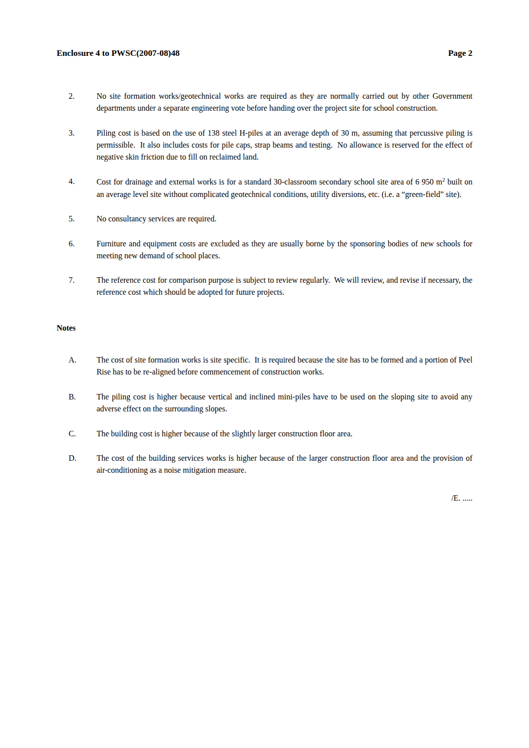Enclosure 4 to PWSC(2007-08)48 Page 2
2.
No site formation works/geotechnical works are required as they are normally carried out by other Government departments under a separate engineering vote before handing over the project site for school construction.
3.
Piling cost is based on the use of 138 steel H-piles at an average depth of 30 m, assuming that percussive piling is permissible. It also includes costs for pile caps, strap beams and testing. No allowance is reserved for the effect of negative skin friction due to fill on reclaimed land.
4.
Cost for drainage and external works is for a standard 30-classroom secondary school site area of 6 950 m2 built on an average level site without complicated geotechnical conditions, utility diversions, etc. (i.e. a “green-field” site).
5.
No consultancy services are required.
6.
Furniture and equipment costs are excluded as they are usually borne by the sponsoring bodies of new schools for meeting new demand of school places.
7.
The reference cost for comparison purpose is subject to review regularly. We will review, and revise if necessary, the reference cost which should be adopted for future projects.
Notes
A.
The cost of site formation works is site specific. It is required because the site has to be formed and a portion of Peel Rise has to be re-aligned before commencement of construction works.
B.
The piling cost is higher because vertical and inclined mini-piles have to be used on the sloping site to avoid any adverse effect on the surrounding slopes.
C.
The building cost is higher because of the slightly larger construction floor area.
D.
The cost of the building services works is higher because of the larger construction floor area and the provision of air-conditioning as a noise mitigation measure.
/E. .....